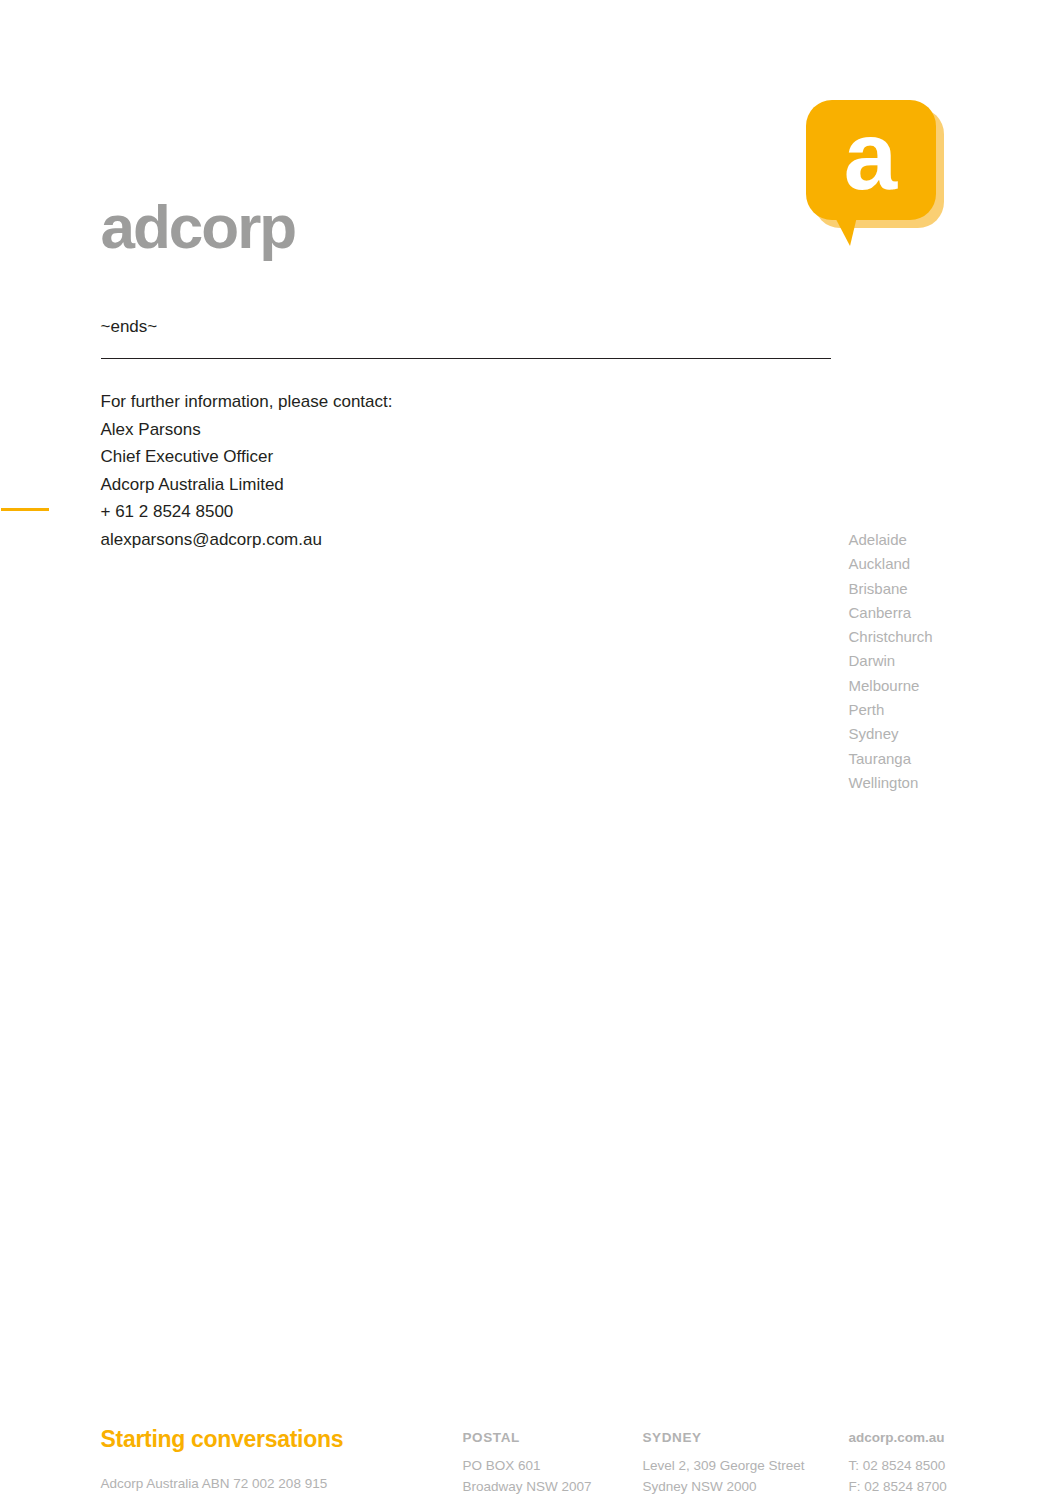adcorp
a
~ends~
For further information, please contact:
Alex Parsons
Chief Executive Officer
Adcorp Australia Limited
+ 61 2 8524 8500
alexparsons@adcorp.com.au
Adelaide
Auckland
Brisbane
Canberra
Christchurch
Darwin
Melbourne
Perth
Sydney
Tauranga
Wellington
Starting conversations
Adcorp Australia ABN 72 002 208 915
POSTAL
PO BOX 601
Broadway NSW 2007
SYDNEY
Level 2, 309 George Street
Sydney NSW 2000
adcorp.com.au
T: 02 8524 8500
F: 02 8524 8700